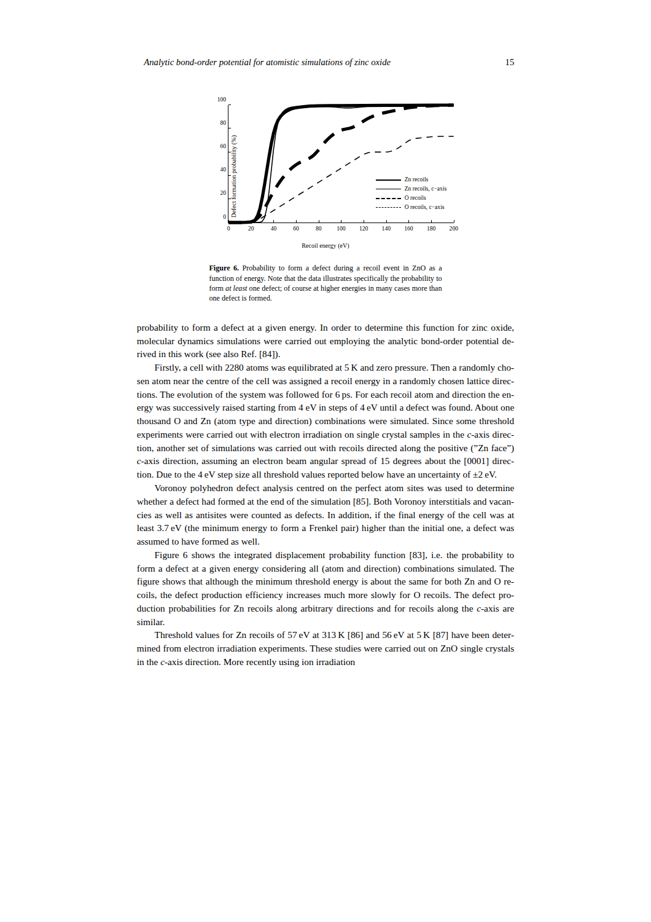Analytic bond-order potential for atomistic simulations of zinc oxide 15
Defect formation probability (%)
0
20
40
60
80
100
0
20
40
60
80
100
120
140
160
180
200
Zn recoils
Zn recoils, c−axis
O recoils
O recoils, c−axis
Recoil energy (eV)
Figure 6. Probability to form a defect during a recoil event in ZnO as a function of energy. Note that the data illustrates specifically the probability to form at least one defect; of course at higher energies in many cases more than one defect is formed.
probability to form a defect at a given energy. In order to determine this function for zinc oxide, molecular dynamics simulations were carried out employing the analytic bond-order potential derived in this work (see also Ref. [84]).
Firstly, a cell with 2280 atoms was equilibrated at 5 K and zero pressure. Then a randomly chosen atom near the centre of the cell was assigned a recoil energy in a randomly chosen lattice directions. The evolution of the system was followed for 6 ps. For each recoil atom and direction the energy was successively raised starting from 4 eV in steps of 4 eV until a defect was found. About one thousand O and Zn (atom type and direction) combinations were simulated. Since some threshold experiments were carried out with electron irradiation on single crystal samples in the c-axis direction, another set of simulations was carried out with recoils directed along the positive (”Zn face”) c-axis direction, assuming an electron beam angular spread of 15 degrees about the [0001] direction. Due to the 4 eV step size all threshold values reported below have an uncertainty of ±2 eV.
Voronoy polyhedron defect analysis centred on the perfect atom sites was used to determine whether a defect had formed at the end of the simulation [85]. Both Voronoy interstitials and vacancies as well as antisites were counted as defects. In addition, if the final energy of the cell was at least 3.7 eV (the minimum energy to form a Frenkel pair) higher than the initial one, a defect was assumed to have formed as well.
Figure 6 shows the integrated displacement probability function [83], i.e. the probability to form a defect at a given energy considering all (atom and direction) combinations simulated. The figure shows that although the minimum threshold energy is about the same for both Zn and O recoils, the defect production efficiency increases much more slowly for O recoils. The defect production probabilities for Zn recoils along arbitrary directions and for recoils along the c-axis are similar.
Threshold values for Zn recoils of 57 eV at 313 K [86] and 56 eV at 5 K [87] have been determined from electron irradiation experiments. These studies were carried out on ZnO single crystals in the c-axis direction. More recently using ion irradiation